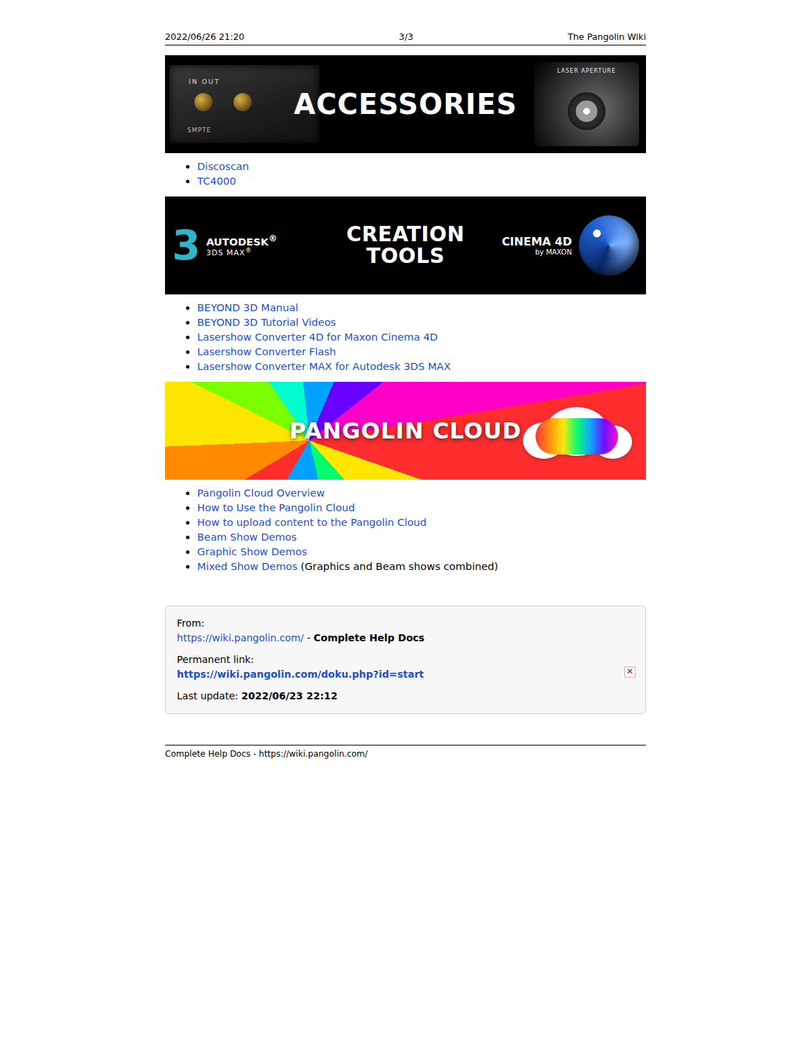2022/06/26 21:20
3/3
The Pangolin Wiki
ACCESSORIES
Discoscan
TC4000
3
AUTODESK®
3DS MAX®
CREATION
TOOLS
CINEMA 4Dby MAXON
BEYOND 3D Manual
BEYOND 3D Tutorial Videos
Lasershow Converter 4D for Maxon Cinema 4D
Lasershow Converter Flash
Lasershow Converter MAX for Autodesk 3DS MAX
PANGOLIN CLOUD
Pangolin Cloud Overview
How to Use the Pangolin Cloud
How to upload content to the Pangolin Cloud
Beam Show Demos
Graphic Show Demos
Mixed Show Demos (Graphics and Beam shows combined)
✕
From:
https://wiki.pangolin.com/ - Complete Help Docs
Permanent link:
https://wiki.pangolin.com/doku.php?id=start
Last update: 2022/06/23 22:12
Complete Help Docs - https://wiki.pangolin.com/